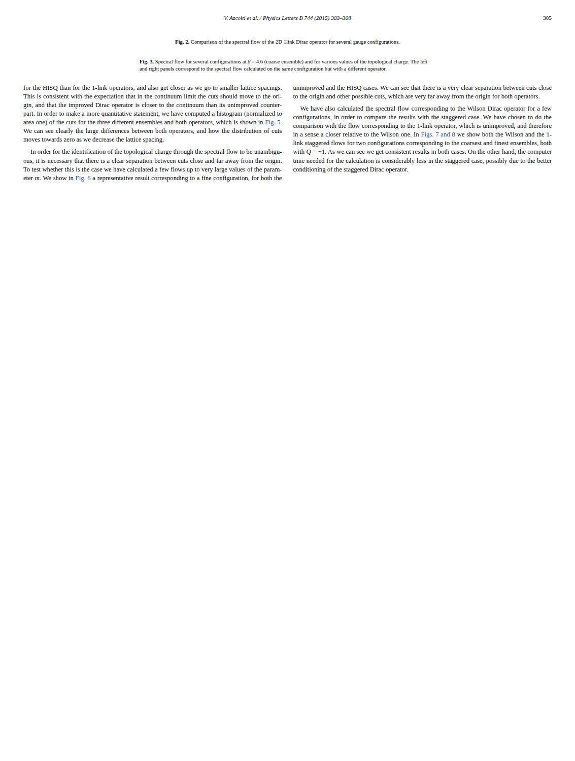V. Azcoiti et al. / Physics Letters B 744 (2015) 303–308 305
Fig. 2. Comparison of the spectral flow of the 2D 1link Dirac operator for several gauge configurations.
Fig. 3. Spectral flow for several configurations at β = 4.6 (coarse ensemble) and for various values of the topological charge. The left and right panels correspond to the spectral flow calculated on the same configuration but with a different operator.
for the HISQ than for the 1-link operators, and also get closer as we go to smaller lattice spacings. This is consistent with the expectation that in the continuum limit the cuts should move to the origin, and that the improved Dirac operator is closer to the continuum than its unimproved counterpart. In order to make a more quantitative statement, we have computed a histogram (normalized to area one) of the cuts for the three different ensembles and both operators, which is shown in Fig. 5. We can see clearly the large differences between both operators, and how the distribution of cuts moves towards zero as we decrease the lattice spacing.
In order for the identification of the topological charge through the spectral flow to be unambiguous, it is necessary that there is a clear separation between cuts close and far away from the origin. To test whether this is the case we have calculated a few flows up to very large values of the parameter m. We show in Fig. 6 a representative result corresponding to a fine configuration, for both the unimproved and the HISQ cases. We can see that there is a very clear separation between cuts close to the origin and other possible cuts, which are very far away from the origin for both operators.
We have also calculated the spectral flow corresponding to the Wilson Dirac operator for a few configurations, in order to compare the results with the staggered case. We have chosen to do the comparison with the flow corresponding to the 1-link operator, which is unimproved, and therefore in a sense a closer relative to the Wilson one. In Figs. 7 and 8 we show both the Wilson and the 1-link staggered flows for two configurations corresponding to the coarsest and finest ensembles, both with Q = −1. As we can see we get consistent results in both cases. On the other hand, the computer time needed for the calculation is considerably less in the staggered case, possibly due to the better conditioning of the staggered Dirac operator.